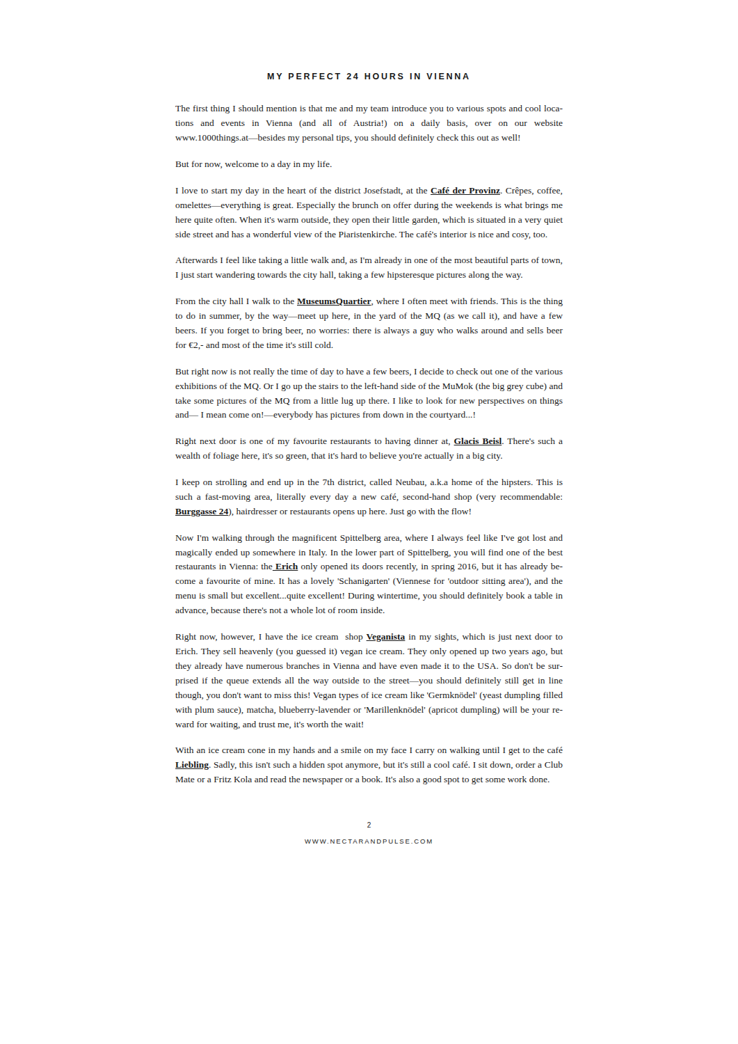My Perfect 24 Hours in Vienna
The first thing I should mention is that me and my team introduce you to various spots and cool locations and events in Vienna (and all of Austria!) on a daily basis, over on our website www.1000things.at—besides my personal tips, you should definitely check this out as well!
But for now, welcome to a day in my life.
I love to start my day in the heart of the district Josefstadt, at the Café der Provinz. Crêpes, coffee, omelettes—everything is great. Especially the brunch on offer during the weekends is what brings me here quite often. When it's warm outside, they open their little garden, which is situated in a very quiet side street and has a wonderful view of the Piaristenkirche. The café's interior is nice and cosy, too.
Afterwards I feel like taking a little walk and, as I'm already in one of the most beautiful parts of town, I just start wandering towards the city hall, taking a few hipsteresque pictures along the way.
From the city hall I walk to the MuseumsQuartier, where I often meet with friends. This is the thing to do in summer, by the way—meet up here, in the yard of the MQ (as we call it), and have a few beers. If you forget to bring beer, no worries: there is always a guy who walks around and sells beer for €2,- and most of the time it's still cold.
But right now is not really the time of day to have a few beers, I decide to check out one of the various exhibitions of the MQ. Or I go up the stairs to the left-hand side of the MuMok (the big grey cube) and take some pictures of the MQ from a little lug up there. I like to look for new perspectives on things and— I mean come on!—everybody has pictures from down in the courtyard...!
Right next door is one of my favourite restaurants to having dinner at, Glacis Beisl. There's such a wealth of foliage here, it's so green, that it's hard to believe you're actually in a big city.
I keep on strolling and end up in the 7th district, called Neubau, a.k.a home of the hipsters. This is such a fast-moving area, literally every day a new café, second-hand shop (very recommendable: Burggasse 24), hairdresser or restaurants opens up here. Just go with the flow!
Now I'm walking through the magnificent Spittelberg area, where I always feel like I've got lost and magically ended up somewhere in Italy. In the lower part of Spittelberg, you will find one of the best restaurants in Vienna: the Erich only opened its doors recently, in spring 2016, but it has already become a favourite of mine. It has a lovely 'Schanigarten' (Viennese for 'outdoor sitting area'), and the menu is small but excellent...quite excellent! During wintertime, you should definitely book a table in advance, because there's not a whole lot of room inside.
Right now, however, I have the ice cream shop Veganista in my sights, which is just next door to Erich. They sell heavenly (you guessed it) vegan ice cream. They only opened up two years ago, but they already have numerous branches in Vienna and have even made it to the USA. So don't be surprised if the queue extends all the way outside to the street—you should definitely still get in line though, you don't want to miss this! Vegan types of ice cream like 'Germknödel' (yeast dumpling filled with plum sauce), matcha, blueberry-lavender or 'Marillenknödel' (apricot dumpling) will be your reward for waiting, and trust me, it's worth the wait!
With an ice cream cone in my hands and a smile on my face I carry on walking until I get to the café Liebling. Sadly, this isn't such a hidden spot anymore, but it's still a cool café. I sit down, order a Club Mate or a Fritz Kola and read the newspaper or a book. It's also a good spot to get some work done.
2
www.nectarandpulse.com